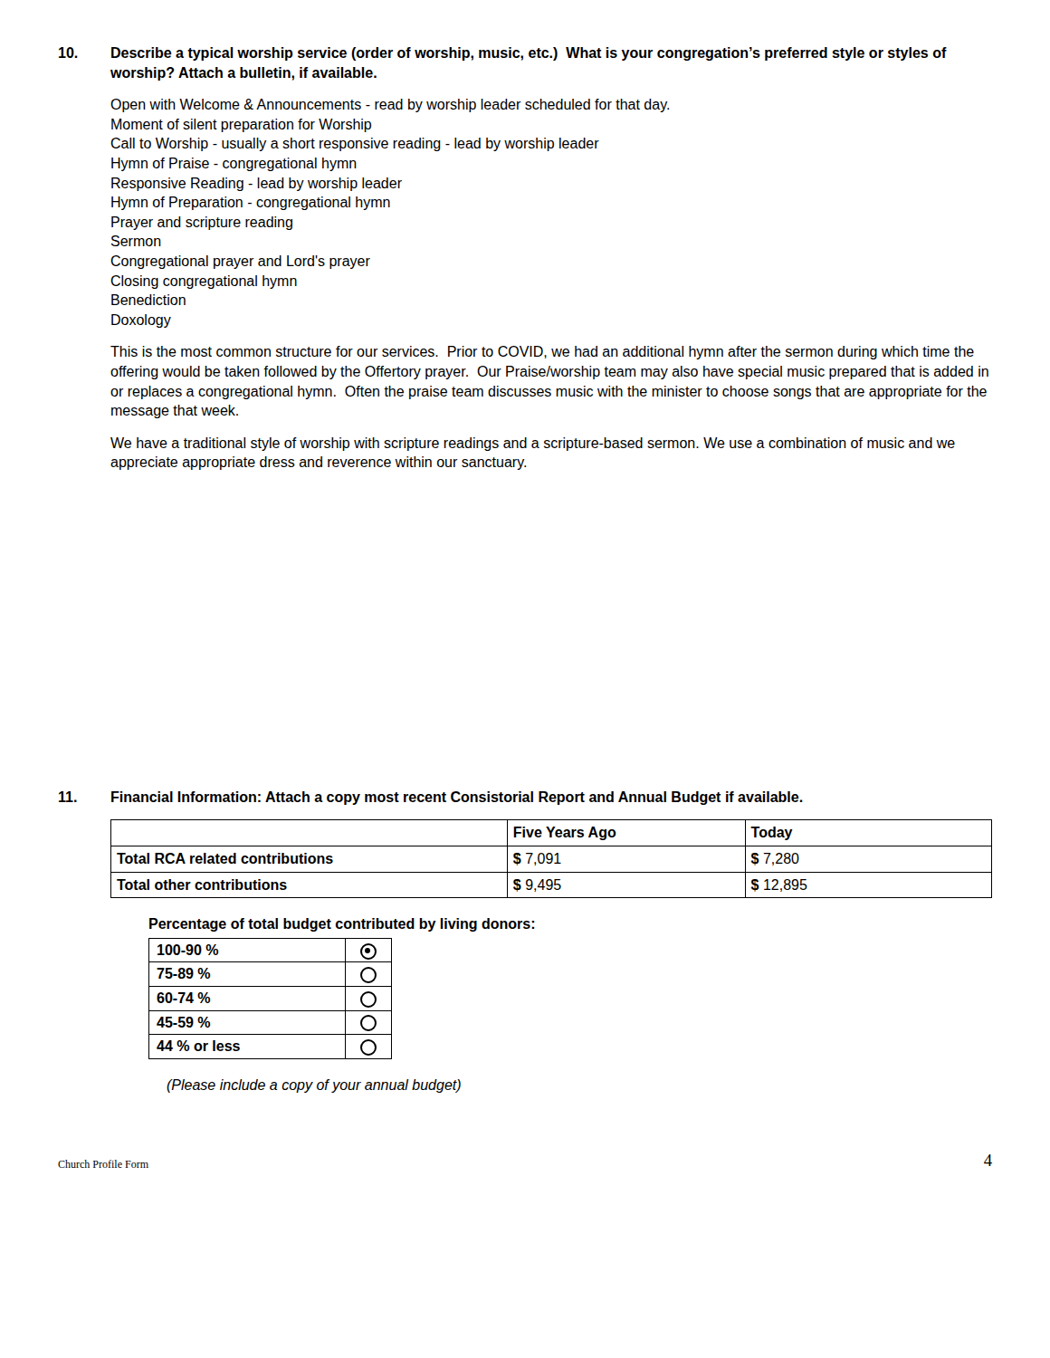10.
Describe a typical worship service (order of worship, music, etc.) What is your congregation’s preferred style or styles of worship? Attach a bulletin, if available.
Open with Welcome & Announcements - read by worship leader scheduled for that day.
Moment of silent preparation for Worship
Call to Worship - usually a short responsive reading - lead by worship leader
Hymn of Praise - congregational hymn
Responsive Reading - lead by worship leader
Hymn of Preparation - congregational hymn
Prayer and scripture reading
Sermon
Congregational prayer and Lord's prayer
Closing congregational hymn
Benediction
Doxology
This is the most common structure for our services. Prior to COVID, we had an additional hymn after the sermon during which time the offering would be taken followed by the Offertory prayer. Our Praise/worship team may also have special music prepared that is added in or replaces a congregational hymn. Often the praise team discusses music with the minister to choose songs that are appropriate for the message that week.
We have a traditional style of worship with scripture readings and a scripture-based sermon. We use a combination of music and we appreciate appropriate dress and reverence within our sanctuary.
11.
Financial Information: Attach a copy most recent Consistorial Report and Annual Budget if available.
| | Five Years Ago | Today |
| --- | --- | --- |
| Total RCA related contributions | $ 7,091 | $ 7,280 |
| Total other contributions | $ 9,495 | $ 12,895 |
Percentage of total budget contributed by living donors:
| 100-90 % | |
| 75-89 % | |
| 60-74 % | |
| 45-59 % | |
| 44 % or less | |
(Please include a copy of your annual budget)
Church Profile Form
4